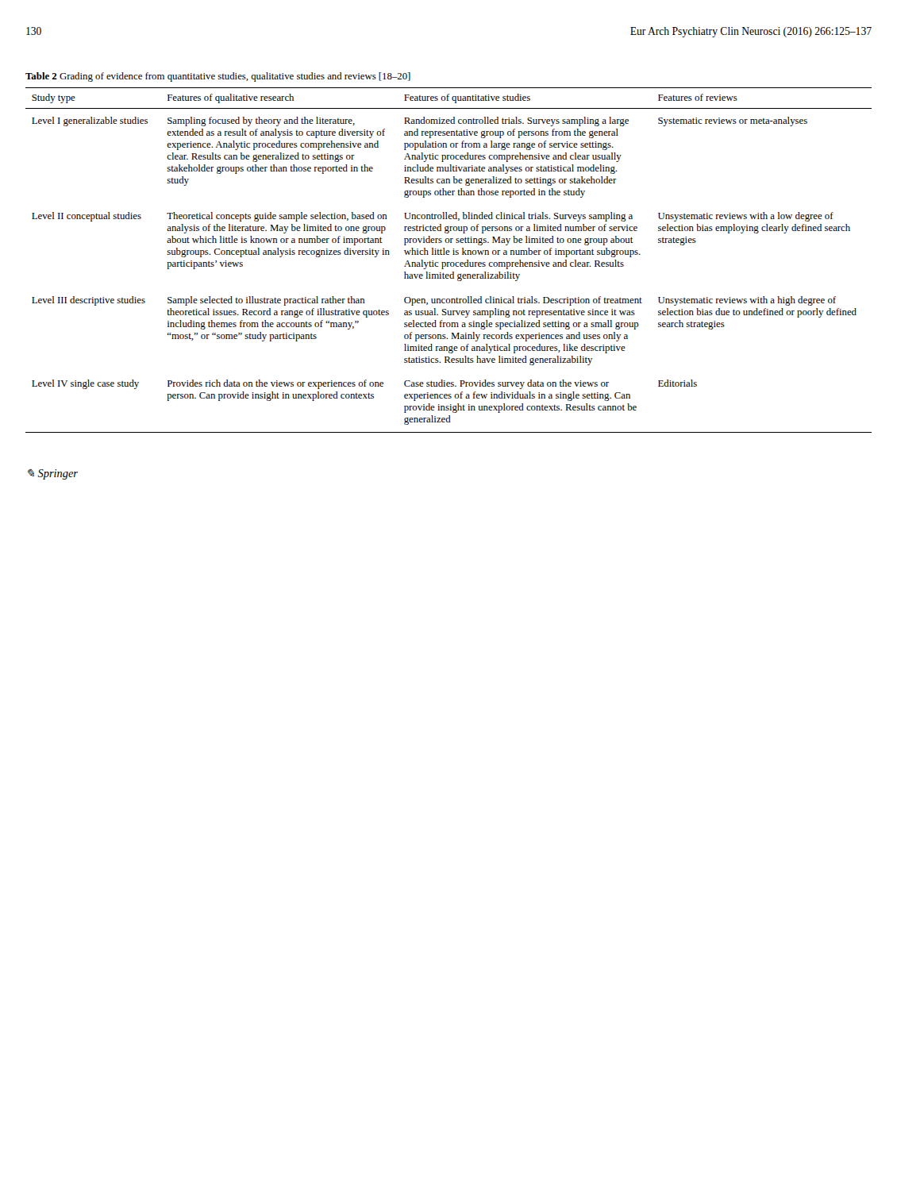130 Eur Arch Psychiatry Clin Neurosci (2016) 266:125–137
Table 2 Grading of evidence from quantitative studies, qualitative studies and reviews [18–20]
| Study type | Features of qualitative research | Features of quantitative studies | Features of reviews |
| --- | --- | --- | --- |
| Level I generalizable studies | Sampling focused by theory and the literature, extended as a result of analysis to capture diversity of experience. Analytic procedures comprehensive and clear. Results can be generalized to settings or stakeholder groups other than those reported in the study | Randomized controlled trials. Surveys sampling a large and representative group of persons from the general population or from a large range of service settings. Analytic procedures comprehensive and clear usually include multivariate analyses or statistical modeling. Results can be generalized to settings or stakeholder groups other than those reported in the study | Systematic reviews or meta-analyses |
| Level II conceptual studies | Theoretical concepts guide sample selection, based on analysis of the literature. May be limited to one group about which little is known or a number of important subgroups. Conceptual analysis recognizes diversity in participants’ views | Uncontrolled, blinded clinical trials. Surveys sampling a restricted group of persons or a limited number of service providers or settings. May be limited to one group about which little is known or a number of important subgroups. Analytic procedures comprehensive and clear. Results have limited generalizability | Unsystematic reviews with a low degree of selection bias employing clearly defined search strategies |
| Level III descriptive studies | Sample selected to illustrate practical rather than theoretical issues. Record a range of illustrative quotes including themes from the accounts of “many,” “most,” or “some” study participants | Open, uncontrolled clinical trials. Description of treatment as usual. Survey sampling not representative since it was selected from a single specialized setting or a small group of persons. Mainly records experiences and uses only a limited range of analytical procedures, like descriptive statistics. Results have limited generalizability | Unsystematic reviews with a high degree of selection bias due to undefined or poorly defined search strategies |
| Level IV single case study | Provides rich data on the views or experiences of one person. Can provide insight in unexplored contexts | Case studies. Provides survey data on the views or experiences of a few individuals in a single setting. Can provide insight in unexplored contexts. Results cannot be generalized | Editorials |
✎ Springer